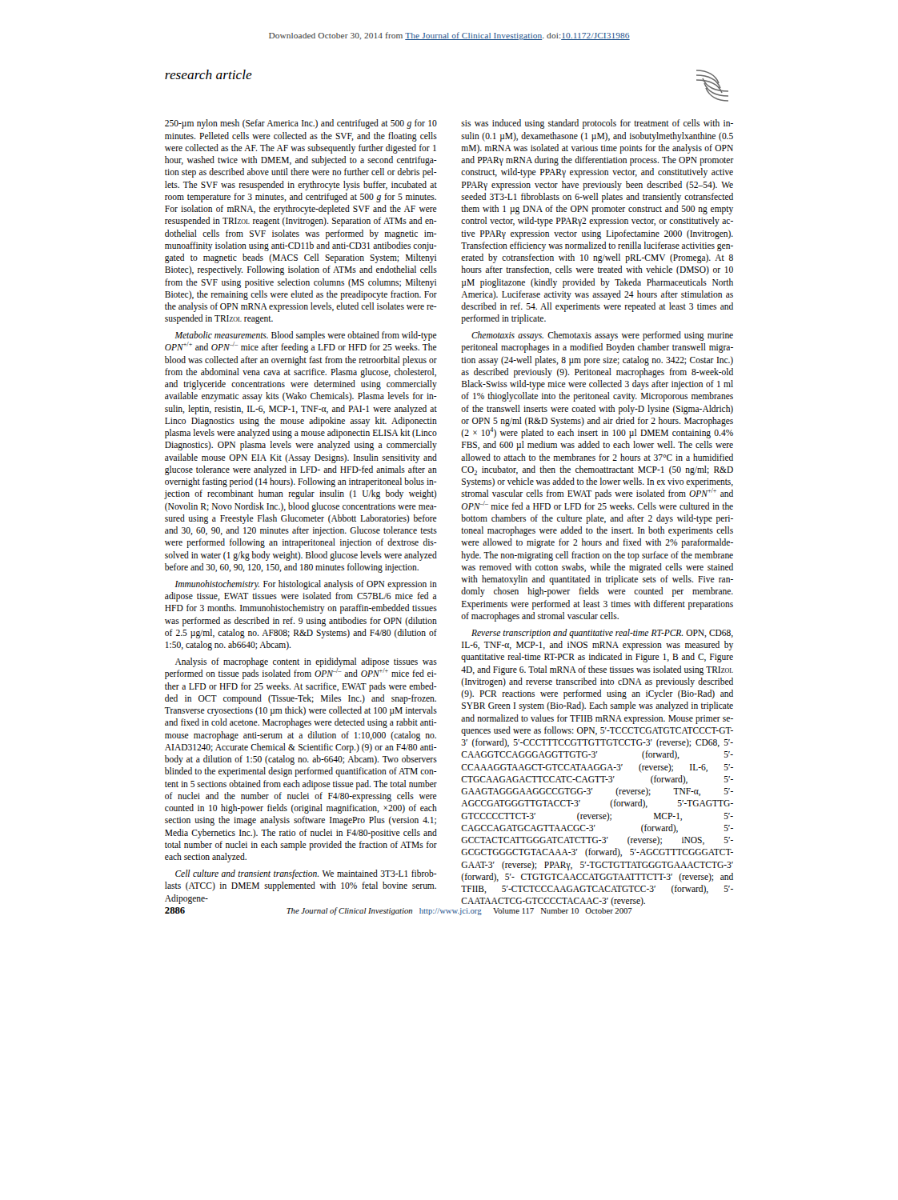Downloaded October 30, 2014 from The Journal of Clinical Investigation. doi:10.1172/JCI31986
research article
250-µm nylon mesh (Sefar America Inc.) and centrifuged at 500 g for 10 minutes. Pelleted cells were collected as the SVF, and the floating cells were collected as the AF. The AF was subsequently further digested for 1 hour, washed twice with DMEM, and subjected to a second centrifugation step as described above until there were no further cell or debris pellets. The SVF was resuspended in erythrocyte lysis buffer, incubated at room temperature for 3 minutes, and centrifuged at 500 g for 5 minutes. For isolation of mRNA, the erythrocyte-depleted SVF and the AF were resuspended in TRIzol reagent (Invitrogen). Separation of ATMs and endothelial cells from SVF isolates was performed by magnetic immunoaffinity isolation using anti-CD11b and anti-CD31 antibodies conjugated to magnetic beads (MACS Cell Separation System; Miltenyi Biotec), respectively. Following isolation of ATMs and endothelial cells from the SVF using positive selection columns (MS columns; Miltenyi Biotec), the remaining cells were eluted as the preadipocyte fraction. For the analysis of OPN mRNA expression levels, eluted cell isolates were resuspended in TRIzol reagent.
Metabolic measurements. Blood samples were obtained from wild-type OPN+/+ and OPN–/– mice after feeding a LFD or HFD for 25 weeks. The blood was collected after an overnight fast from the retroorbital plexus or from the abdominal vena cava at sacrifice. Plasma glucose, cholesterol, and triglyceride concentrations were determined using commercially available enzymatic assay kits (Wako Chemicals). Plasma levels for insulin, leptin, resistin, IL-6, MCP-1, TNF-α, and PAI-1 were analyzed at Linco Diagnostics using the mouse adipokine assay kit. Adiponectin plasma levels were analyzed using a mouse adiponectin ELISA kit (Linco Diagnostics). OPN plasma levels were analyzed using a commercially available mouse OPN EIA Kit (Assay Designs). Insulin sensitivity and glucose tolerance were analyzed in LFD- and HFD-fed animals after an overnight fasting period (14 hours). Following an intraperitoneal bolus injection of recombinant human regular insulin (1 U/kg body weight) (Novolin R; Novo Nordisk Inc.), blood glucose concentrations were measured using a Freestyle Flash Glucometer (Abbott Laboratories) before and 30, 60, 90, and 120 minutes after injection. Glucose tolerance tests were performed following an intraperitoneal injection of dextrose dissolved in water (1 g/kg body weight). Blood glucose levels were analyzed before and 30, 60, 90, 120, 150, and 180 minutes following injection.
Immunohistochemistry. For histological analysis of OPN expression in adipose tissue, EWAT tissues were isolated from C57BL/6 mice fed a HFD for 3 months. Immunohistochemistry on paraffin-embedded tissues was performed as described in ref. 9 using antibodies for OPN (dilution of 2.5 µg/ml, catalog no. AF808; R&D Systems) and F4/80 (dilution of 1:50, catalog no. ab6640; Abcam).
Analysis of macrophage content in epididymal adipose tissues was performed on tissue pads isolated from OPN–/– and OPN+/+ mice fed either a LFD or HFD for 25 weeks. At sacrifice, EWAT pads were embedded in OCT compound (Tissue-Tek; Miles Inc.) and snap-frozen. Transverse cryosections (10 µm thick) were collected at 100 µM intervals and fixed in cold acetone. Macrophages were detected using a rabbit anti-mouse macrophage anti-serum at a dilution of 1:10,000 (catalog no. AIAD31240; Accurate Chemical & Scientific Corp.) (9) or an F4/80 antibody at a dilution of 1:50 (catalog no. ab-6640; Abcam). Two observers blinded to the experimental design performed quantification of ATM content in 5 sections obtained from each adipose tissue pad. The total number of nuclei and the number of nuclei of F4/80-expressing cells were counted in 10 high-power fields (original magnification, ×200) of each section using the image analysis software ImagePro Plus (version 4.1; Media Cybernetics Inc.). The ratio of nuclei in F4/80-positive cells and total number of nuclei in each sample provided the fraction of ATMs for each section analyzed.
Cell culture and transient transfection. We maintained 3T3-L1 fibroblasts (ATCC) in DMEM supplemented with 10% fetal bovine serum. Adipogene-
sis was induced using standard protocols for treatment of cells with insulin (0.1 µM), dexamethasone (1 µM), and isobutylmethylxanthine (0.5 mM). mRNA was isolated at various time points for the analysis of OPN and PPARγ mRNA during the differentiation process. The OPN promoter construct, wild-type PPARγ expression vector, and constitutively active PPARγ expression vector have previously been described (52–54). We seeded 3T3-L1 fibroblasts on 6-well plates and transiently cotransfected them with 1 µg DNA of the OPN promoter construct and 500 ng empty control vector, wild-type PPARγ2 expression vector, or constitutively active PPARγ expression vector using Lipofectamine 2000 (Invitrogen). Transfection efficiency was normalized to renilla luciferase activities generated by cotransfection with 10 ng/well pRL-CMV (Promega). At 8 hours after transfection, cells were treated with vehicle (DMSO) or 10 µM pioglitazone (kindly provided by Takeda Pharmaceuticals North America). Luciferase activity was assayed 24 hours after stimulation as described in ref. 54. All experiments were repeated at least 3 times and performed in triplicate.
Chemotaxis assays. Chemotaxis assays were performed using murine peritoneal macrophages in a modified Boyden chamber transwell migration assay (24-well plates, 8 µm pore size; catalog no. 3422; Costar Inc.) as described previously (9). Peritoneal macrophages from 8-week-old Black-Swiss wild-type mice were collected 3 days after injection of 1 ml of 1% thioglycollate into the peritoneal cavity. Microporous membranes of the transwell inserts were coated with poly-D lysine (Sigma-Aldrich) or OPN 5 ng/ml (R&D Systems) and air dried for 2 hours. Macrophages (2 × 104) were plated to each insert in 100 µl DMEM containing 0.4% FBS, and 600 µl medium was added to each lower well. The cells were allowed to attach to the membranes for 2 hours at 37°C in a humidified CO2 incubator, and then the chemoattractant MCP-1 (50 ng/ml; R&D Systems) or vehicle was added to the lower wells. In ex vivo experiments, stromal vascular cells from EWAT pads were isolated from OPN+/+ and OPN–/– mice fed a HFD or LFD for 25 weeks. Cells were cultured in the bottom chambers of the culture plate, and after 2 days wild-type peritoneal macrophages were added to the insert. In both experiments cells were allowed to migrate for 2 hours and fixed with 2% paraformaldehyde. The non-migrating cell fraction on the top surface of the membrane was removed with cotton swabs, while the migrated cells were stained with hematoxylin and quantitated in triplicate sets of wells. Five randomly chosen high-power fields were counted per membrane. Experiments were performed at least 3 times with different preparations of macrophages and stromal vascular cells.
Reverse transcription and quantitative real-time RT-PCR. OPN, CD68, IL-6, TNF-α, MCP-1, and iNOS mRNA expression was measured by quantitative real-time RT-PCR as indicated in Figure 1, B and C, Figure 4D, and Figure 6. Total mRNA of these tissues was isolated using TRIzol (Invitrogen) and reverse transcribed into cDNA as previously described (9). PCR reactions were performed using an iCycler (Bio-Rad) and SYBR Green I system (Bio-Rad). Each sample was analyzed in triplicate and normalized to values for TFIIB mRNA expression. Mouse primer sequences used were as follows: OPN, 5′-TCCCTCGATGTCATCCCT-GT-3′ (forward), 5′-CCCTTTCCGTTGTTGTCCTG-3′ (reverse); CD68, 5′-CAAGGTCCAGGGAGGTTGTG-3′ (forward), 5′-CCAAAGGTAAGCT-GTCCATAAGGA-3′ (reverse); IL-6, 5′-CTGCAAGAGACTTCCATC-CAGTT-3′ (forward), 5′-GAAGTAGGGAAGGCCGTGG-3′ (reverse); TNF-α, 5′-AGCCGATGGGTTGTACCT-3′ (forward), 5′-TGAGTTG-GTCCCCCTTCT-3′ (reverse); MCP-1, 5′-CAGCCAGATGCAGTTAACGC-3′ (forward), 5′-GCCTACTCATTGGGATCATCTTG-3′ (reverse); iNOS, 5′-GCGCTGGGCTGTACAAA-3′ (forward), 5′-AGCGTTTCGGGATCT-GAAT-3′ (reverse); PPARγ, 5′-TGCTGTTATGGGTGAAACTCTG-3′ (forward), 5′- CTGTGTCAACCATGGTAATTTCTT-3′ (reverse); and TFIIB, 5′-CTCTCCCAAGAGTCACATGTCC-3′ (forward), 5′-CAATAACTCG-GTCCCCTACAAC-3′ (reverse).
2886
The Journal of Clinical Investigation http://www.jci.org Volume 117 Number 10 October 2007